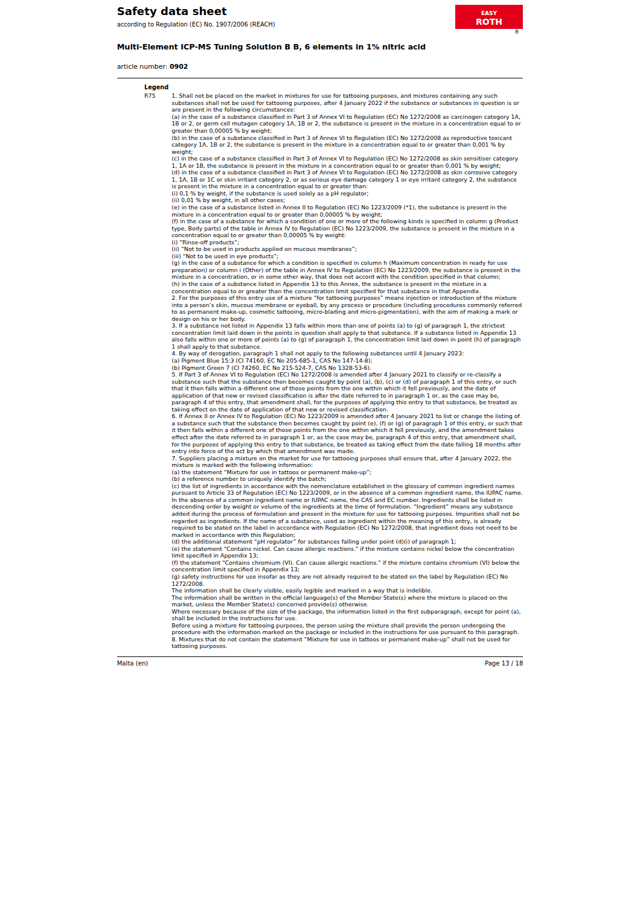EASY ROTH ®
Safety data sheet
according to Regulation (EC) No. 1907/2006 (REACH)
Multi-Element ICP-MS Tuning Solution B B, 6 elements in 1% nitric acid
article number: 0902
Legend
R75
1. Shall not be placed on the market in mixtures for use for tattooing purposes, and mixtures containing any such substances shall not be used for tattooing purposes, after 4 January 2022 if the substance or substances in question is or are present in the following circumstances:
(a) in the case of a substance classified in Part 3 of Annex VI to Regulation (EC) No 1272/2008 as carcinogen category 1A, 1B or 2, or germ cell mutagen category 1A, 1B or 2, the substance is present in the mixture in a concentration equal to or greater than 0,00005 % by weight;
(b) in the case of a substance classified in Part 3 of Annex VI to Regulation (EC) No 1272/2008 as reproductive toxicant category 1A, 1B or 2, the substance is present in the mixture in a concentration equal to or greater than 0,001 % by weight;
(c) in the case of a substance classified in Part 3 of Annex VI to Regulation (EC) No 1272/2008 as skin sensitiser category 1, 1A or 1B, the substance is present in the mixture in a concentration equal to or greater than 0,001 % by weight;
(d) in the case of a substance classified in Part 3 of Annex VI to Regulation (EC) No 1272/2008 as skin corrosive category 1, 1A, 1B or 1C or skin irritant category 2, or as serious eye damage category 1 or eye irritant category 2, the substance is present in the mixture in a concentration equal to or greater than:
(i) 0,1 % by weight, if the substance is used solely as a pH regulator;
(ii) 0,01 % by weight, in all other cases;
(e) in the case of a substance listed in Annex II to Regulation (EC) No 1223/2009 (*1), the substance is present in the mixture in a concentration equal to or greater than 0,00005 % by weight;
(f) in the case of a substance for which a condition of one or more of the following kinds is specified in column g (Product type, Body parts) of the table in Annex IV to Regulation (EC) No 1223/2009, the substance is present in the mixture in a concentration equal to or greater than 0,00005 % by weight:
(i) “Rinse-off products”;
(ii) “Not to be used in products applied on mucous membranes”;
(iii) “Not to be used in eye products”;
(g) in the case of a substance for which a condition is specified in column h (Maximum concentration in ready for use preparation) or column i (Other) of the table in Annex IV to Regulation (EC) No 1223/2009, the substance is present in the mixture in a concentration, or in some other way, that does not accord with the condition specified in that column;
(h) in the case of a substance listed in Appendix 13 to this Annex, the substance is present in the mixture in a concentration equal to or greater than the concentration limit specified for that substance in that Appendix.
2. For the purposes of this entry use of a mixture “for tattooing purposes” means injection or introduction of the mixture into a person’s skin, mucous membrane or eyeball, by any process or procedure (including procedures commonly referred to as permanent make-up, cosmetic tattooing, micro-blading and micro-pigmentation), with the aim of making a mark or design on his or her body.
3. If a substance not listed in Appendix 13 falls within more than one of points (a) to (g) of paragraph 1, the strictest concentration limit laid down in the points in question shall apply to that substance. If a substance listed in Appendix 13 also falls within one or more of points (a) to (g) of paragraph 1, the concentration limit laid down in point (h) of paragraph 1 shall apply to that substance.
4. By way of derogation, paragraph 1 shall not apply to the following substances until 4 January 2023:
(a) Pigment Blue 15:3 (CI 74160, EC No 205-685-1, CAS No 147-14-8);
(b) Pigment Green 7 (CI 74260, EC No 215-524-7, CAS No 1328-53-6).
5. If Part 3 of Annex VI to Regulation (EC) No 1272/2008 is amended after 4 January 2021 to classify or re-classify a substance such that the substance then becomes caught by point (a), (b), (c) or (d) of paragraph 1 of this entry, or such that it then falls within a different one of those points from the one within which it fell previously, and the date of application of that new or revised classification is after the date referred to in paragraph 1 or, as the case may be, paragraph 4 of this entry, that amendment shall, for the purposes of applying this entry to that substance, be treated as taking effect on the date of application of that new or revised classification.
6. If Annex II or Annex IV to Regulation (EC) No 1223/2009 is amended after 4 January 2021 to list or change the listing of a substance such that the substance then becomes caught by point (e), (f) or (g) of paragraph 1 of this entry, or such that it then falls within a different one of those points from the one within which it fell previously, and the amendment takes effect after the date referred to in paragraph 1 or, as the case may be, paragraph 4 of this entry, that amendment shall, for the purposes of applying this entry to that substance, be treated as taking effect from the date falling 18 months after entry into force of the act by which that amendment was made.
7. Suppliers placing a mixture on the market for use for tattooing purposes shall ensure that, after 4 January 2022, the mixture is marked with the following information:
(a) the statement “Mixture for use in tattoos or permanent make-up”;
(b) a reference number to uniquely identify the batch;
(c) the list of ingredients in accordance with the nomenclature established in the glossary of common ingredient names pursuant to Article 33 of Regulation (EC) No 1223/2009, or in the absence of a common ingredient name, the IUPAC name. In the absence of a common ingredient name or IUPAC name, the CAS and EC number. Ingredients shall be listed in descending order by weight or volume of the ingredients at the time of formulation. “Ingredient” means any substance added during the process of formulation and present in the mixture for use for tattooing purposes. Impurities shall not be regarded as ingredients. If the name of a substance, used as ingredient within the meaning of this entry, is already required to be stated on the label in accordance with Regulation (EC) No 1272/2008, that ingredient does not need to be marked in accordance with this Regulation;
(d) the additional statement “pH regulator” for substances falling under point (d)(i) of paragraph 1;
(e) the statement "Contains nickel. Can cause allergic reactions." if the mixture contains nickel below the concentration limit specified in Appendix 13;
(f) the statement "Contains chromium (VI). Can cause allergic reactions." if the mixture contains chromium (VI) below the concentration limit specified in Appendix 13;
(g) safety instructions for use insofar as they are not already required to be stated on the label by Regulation (EC) No 1272/2008.
The information shall be clearly visible, easily legible and marked in a way that is indelible.
The information shall be written in the official language(s) of the Member State(s) where the mixture is placed on the market, unless the Member State(s) concerned provide(s) otherwise.
Where necessary because of the size of the package, the information listed in the first subparagraph, except for point (a), shall be included in the instructions for use.
Before using a mixture for tattooing purposes, the person using the mixture shall provide the person undergoing the procedure with the information marked on the package or included in the instructions for use pursuant to this paragraph.
8. Mixtures that do not contain the statement “Mixture for use in tattoos or permanent make-up” shall not be used for tattooing purposes.
Malta (en) Page 13 / 18